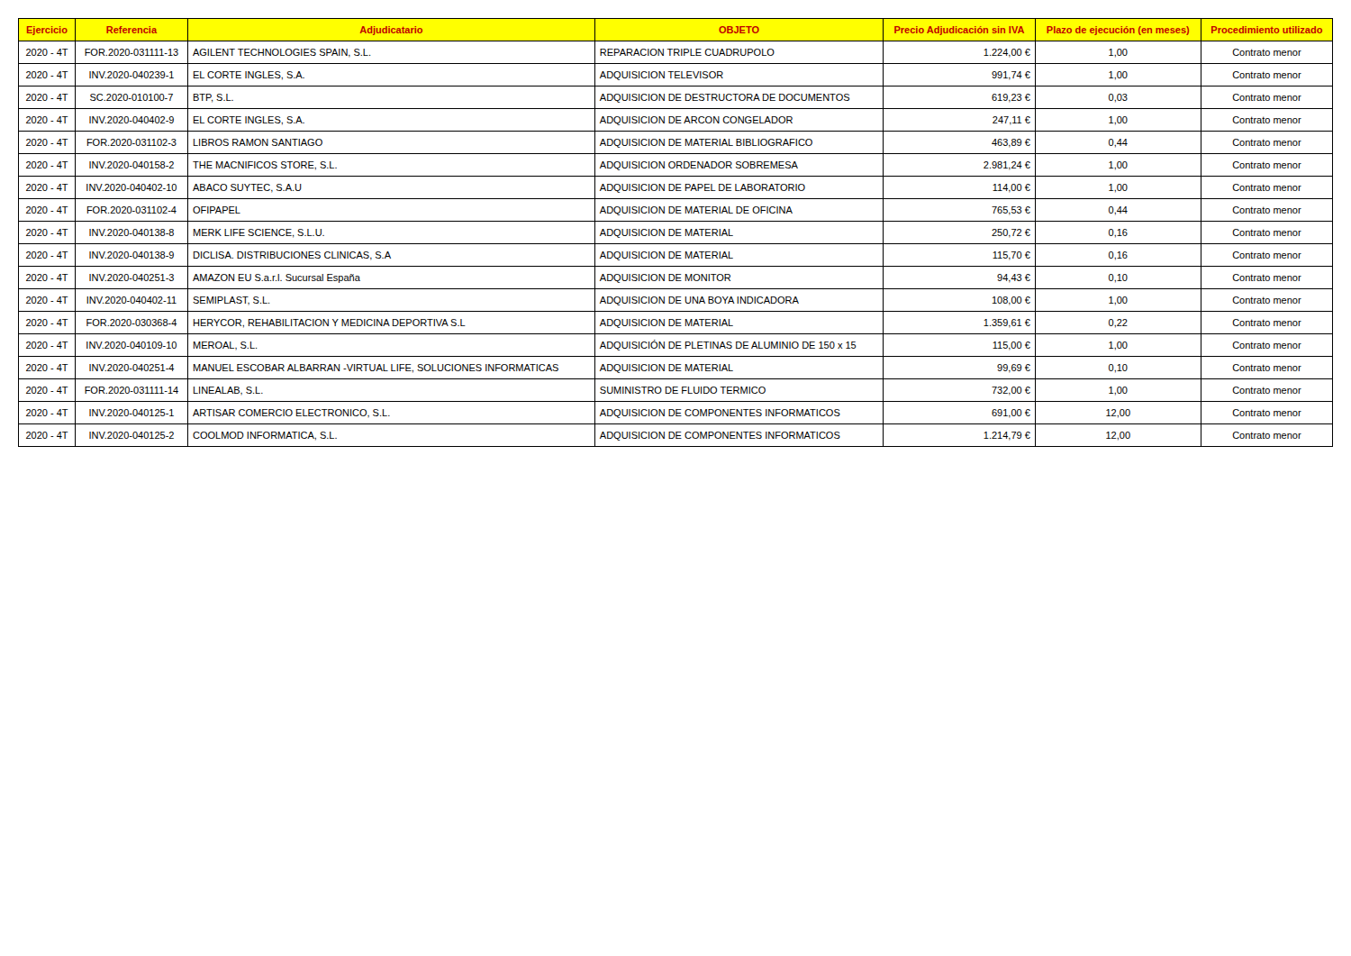| Ejercicio | Referencia | Adjudicatario | OBJETO | Precio Adjudicación sin IVA | Plazo de ejecución (en meses) | Procedimiento utilizado |
| --- | --- | --- | --- | --- | --- | --- |
| 2020 - 4T | FOR.2020-031111-13 | AGILENT TECHNOLOGIES SPAIN, S.L. | REPARACION TRIPLE CUADRUPOLO | 1.224,00 € | 1,00 | Contrato menor |
| 2020 - 4T | INV.2020-040239-1 | EL CORTE INGLES, S.A. | ADQUISICION TELEVISOR | 991,74 € | 1,00 | Contrato menor |
| 2020 - 4T | SC.2020-010100-7 | BTP, S.L. | ADQUISICION DE DESTRUCTORA DE DOCUMENTOS | 619,23 € | 0,03 | Contrato menor |
| 2020 - 4T | INV.2020-040402-9 | EL CORTE INGLES, S.A. | ADQUISICION DE ARCON CONGELADOR | 247,11 € | 1,00 | Contrato menor |
| 2020 - 4T | FOR.2020-031102-3 | LIBROS RAMON SANTIAGO | ADQUISICION DE MATERIAL BIBLIOGRAFICO | 463,89 € | 0,44 | Contrato menor |
| 2020 - 4T | INV.2020-040158-2 | THE MACNIFICOS STORE, S.L. | ADQUISICION ORDENADOR SOBREMESA | 2.981,24 € | 1,00 | Contrato menor |
| 2020 - 4T | INV.2020-040402-10 | ABACO SUYTEC, S.A.U | ADQUISICION DE PAPEL DE LABORATORIO | 114,00 € | 1,00 | Contrato menor |
| 2020 - 4T | FOR.2020-031102-4 | OFIPAPEL | ADQUISICION DE MATERIAL DE OFICINA | 765,53 € | 0,44 | Contrato menor |
| 2020 - 4T | INV.2020-040138-8 | MERK LIFE SCIENCE, S.L.U. | ADQUISICION DE MATERIAL | 250,72 € | 0,16 | Contrato menor |
| 2020 - 4T | INV.2020-040138-9 | DICLISA. DISTRIBUCIONES CLINICAS, S.A | ADQUISICION DE MATERIAL | 115,70 € | 0,16 | Contrato menor |
| 2020 - 4T | INV.2020-040251-3 | AMAZON EU S.a.r.l. Sucursal España | ADQUISICION DE MONITOR | 94,43 € | 0,10 | Contrato menor |
| 2020 - 4T | INV.2020-040402-11 | SEMIPLAST, S.L. | ADQUISICION DE UNA BOYA INDICADORA | 108,00 € | 1,00 | Contrato menor |
| 2020 - 4T | FOR.2020-030368-4 | HERYCOR, REHABILITACION Y MEDICINA DEPORTIVA S.L | ADQUISICION DE MATERIAL | 1.359,61 € | 0,22 | Contrato menor |
| 2020 - 4T | INV.2020-040109-10 | MEROAL, S.L. | ADQUISICIÓN DE PLETINAS DE ALUMINIO DE 150 x 15 | 115,00 € | 1,00 | Contrato menor |
| 2020 - 4T | INV.2020-040251-4 | MANUEL ESCOBAR ALBARRAN -VIRTUAL LIFE, SOLUCIONES INFORMATICAS | ADQUISICION DE MATERIAL | 99,69 € | 0,10 | Contrato menor |
| 2020 - 4T | FOR.2020-031111-14 | LINEALAB, S.L. | SUMINISTRO DE FLUIDO TERMICO | 732,00 € | 1,00 | Contrato menor |
| 2020 - 4T | INV.2020-040125-1 | ARTISAR COMERCIO ELECTRONICO, S.L. | ADQUISICION DE COMPONENTES INFORMATICOS | 691,00 € | 12,00 | Contrato menor |
| 2020 - 4T | INV.2020-040125-2 | COOLMOD INFORMATICA, S.L. | ADQUISICION DE COMPONENTES INFORMATICOS | 1.214,79 € | 12,00 | Contrato menor |